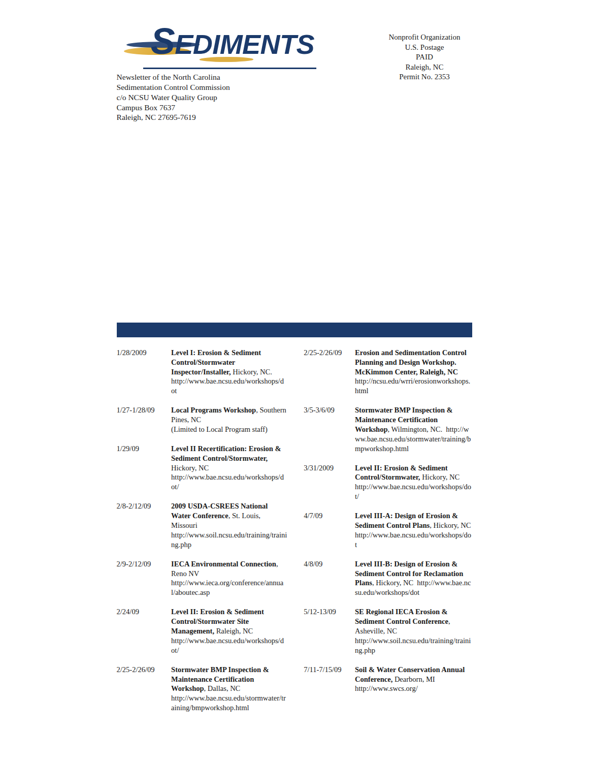Sediments
Newsletter of the North Carolina
Sedimentation Control Commission
c/o NCSU Water Quality Group
Campus Box 7637
Raleigh, NC 27695-7619
Nonprofit Organization
U.S. Postage
PAID
Raleigh, NC
Permit No. 2353
| 1/28/2009 | Level I: Erosion & Sediment Control/Stormwater Inspector/Installer, Hickory, NC. http://www.bae.ncsu.edu/workshops/dot |
| 1/27-1/28/09 | Local Programs Workshop , Southern Pines, NC (Limited to Local Program staff) |
| 1/29/09 | Level II Recertification: Erosion & Sediment Control/Stormwater, Hickory, NC http://www.bae.ncsu.edu/workshops/dot/ |
| 2/8-2/12/09 | 2009 USDA-CSREES National Water Conference , St. Louis, Missouri http://www.soil.ncsu.edu/training/training.php |
| 2/9-2/12/09 | IECA Environmental Connection , Reno NV http://www.ieca.org/conference/annual/aboutec.asp |
| 2/24/09 | Level II: Erosion & Sediment Control/Stormwater Site Management, Raleigh, NC http://www.bae.ncsu.edu/workshops/dot/ |
| 2/25-2/26/09 | Stormwater BMP Inspection & Maintenance Certification Workshop , Dallas, NC http://www.bae.ncsu.edu/stormwater/training/bmpworkshop.html |
| 2/25-2/26/09 | Erosion and Sedimentation Control Planning and Design Workshop. McKimmon Center, Raleigh, NC http://ncsu.edu/wrri/erosionworkshops.html |
| 3/5-3/6/09 | Stormwater BMP Inspection & Maintenance Certification Workshop , Wilmington, NC. http://www.bae.ncsu.edu/stormwater/training/bmpworkshop.html |
| 3/31/2009 | Level II: Erosion & Sediment Control/Stormwater, Hickory, NC http://www.bae.ncsu.edu/workshops/dot/ |
| 4/7/09 | Level III-A: Design of Erosion & Sediment Control Plans , Hickory, NC http://www.bae.ncsu.edu/workshops/dot |
| 4/8/09 | Level III-B: Design of Erosion & Sediment Control for Reclamation Plans , Hickory, NC http://www.bae.ncsu.edu/workshops/dot |
| 5/12-13/09 | SE Regional IECA Erosion & Sediment Control Conference , Asheville, NC http://www.soil.ncsu.edu/training/training.php |
| 7/11-7/15/09 | Soil & Water Conservation Annual Conference, Dearborn, MI http://www.swcs.org/ |